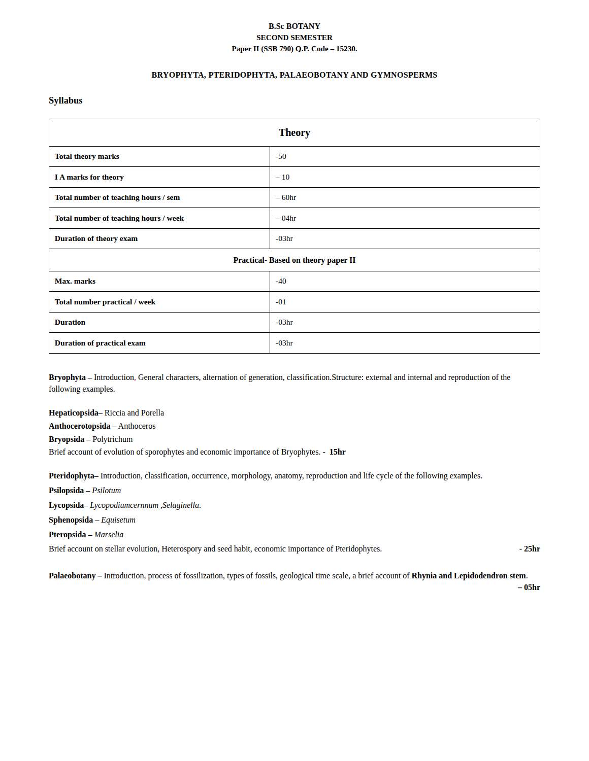B.Sc BOTANY
SECOND SEMESTER
Paper II (SSB 790) Q.P. Code – 15230.
BRYOPHYTA, PTERIDOPHYTA, PALAEOBOTANY AND GYMNOSPERMS
Syllabus
| Theory |
| --- |
| Total theory marks | -50 |
| I A marks for theory | – 10 |
| Total number of teaching hours / sem | – 60hr |
| Total number of teaching hours / week | – 04hr |
| Duration of theory exam | -03hr |
| Practical- Based on theory paper II |
| Max. marks | -40 |
| Total number practical / week | -01 |
| Duration | -03hr |
| Duration of practical exam | -03hr |
Bryophyta – Introduction, General characters, alternation of generation, classification.Structure: external and internal and reproduction of the following examples.
Hepaticopsida– Riccia and Porella
Anthocerotopsida – Anthoceros
Bryopsida – Polytrichum
Brief account of evolution of sporophytes and economic importance of Bryophytes. - 15hr
Pteridophyta– Introduction, classification, occurrence, morphology, anatomy, reproduction and life cycle of the following examples.
Psilopsida – Psilotum
Lycopsida– Lycopodiumcernnum ,Selaginella.
Sphenopsida – Equisetum
Pteropsida – Marselia
Brief account on stellar evolution, Heterospory and seed habit, economic importance of Pteridophytes. - 25hr
Palaeobotany – Introduction, process of fossilization, types of fossils, geological time scale, a brief account of Rhynia and Lepidodendron stem. – 05hr